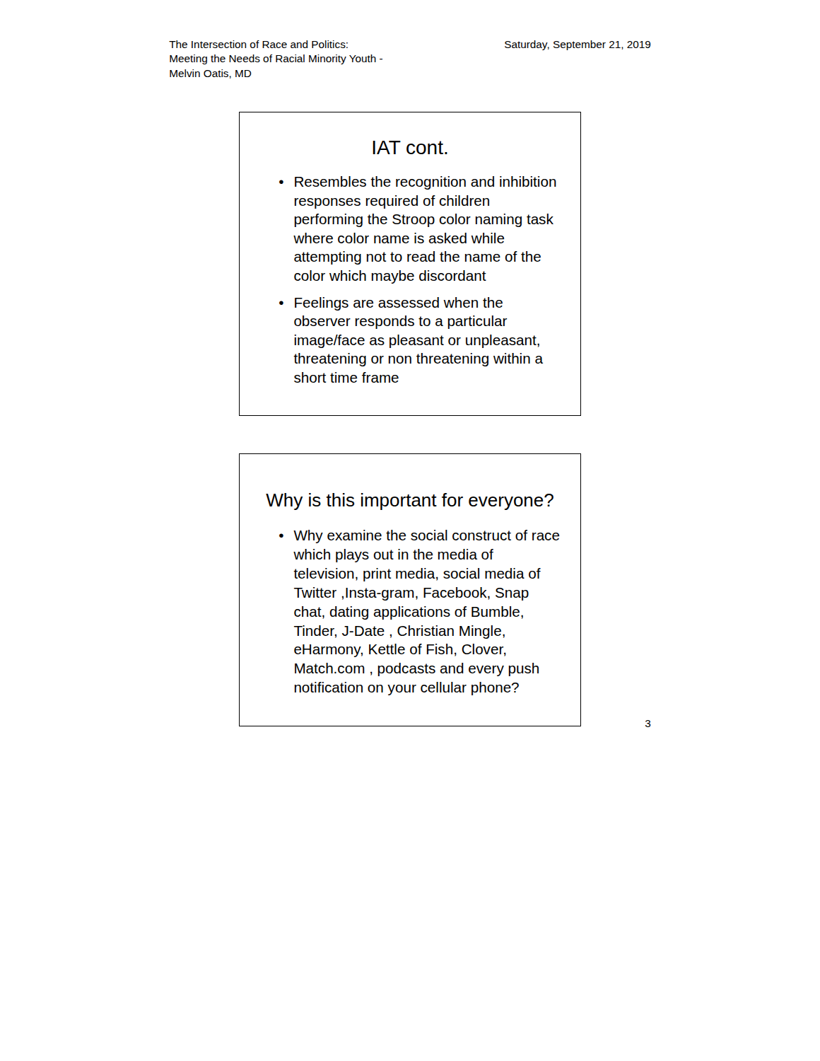The Intersection of Race and Politics:
Meeting the Needs of Racial Minority Youth -
Melvin Oatis, MD
Saturday, September 21, 2019
IAT cont.
Resembles the recognition and inhibition responses required of children performing the Stroop color naming task where color name is asked while attempting not to read the name of the color which maybe discordant
Feelings are assessed when the observer responds to a particular image/face as pleasant or unpleasant, threatening or non threatening within a short time frame
Why is this important for everyone?
Why examine the social construct of race which plays out in the media of television, print media, social media of Twitter ,Insta-gram, Facebook, Snap chat, dating applications of Bumble, Tinder, J-Date , Christian Mingle, eHarmony, Kettle of Fish, Clover, Match.com , podcasts and every push notification on your cellular phone?
3